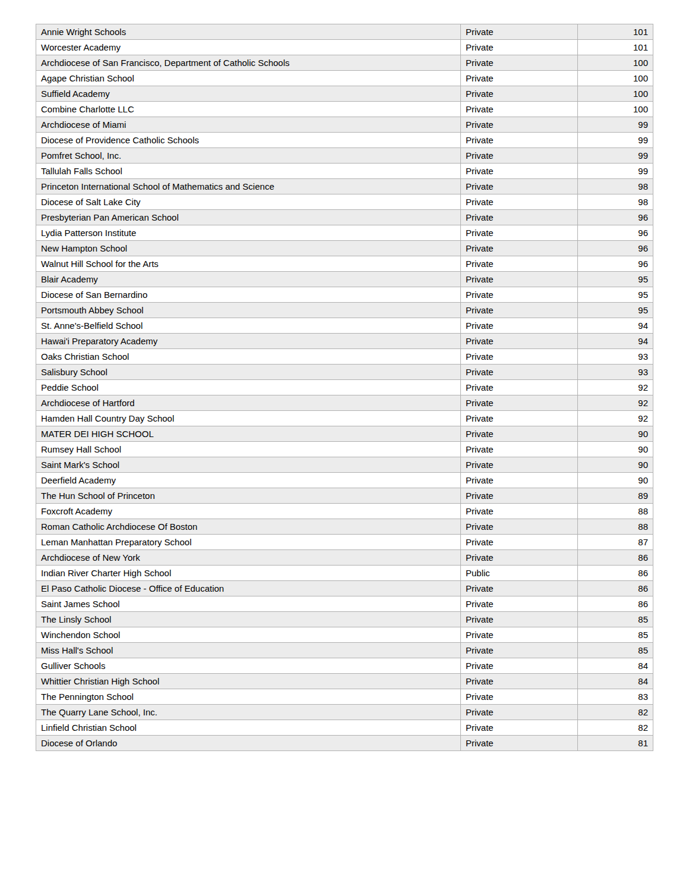| Annie Wright Schools | Private | 101 |
| Worcester Academy | Private | 101 |
| Archdiocese of San Francisco, Department of Catholic Schools | Private | 100 |
| Agape Christian School | Private | 100 |
| Suffield Academy | Private | 100 |
| Combine Charlotte LLC | Private | 100 |
| Archdiocese of Miami | Private | 99 |
| Diocese of Providence Catholic Schools | Private | 99 |
| Pomfret School, Inc. | Private | 99 |
| Tallulah Falls School | Private | 99 |
| Princeton International School of Mathematics and Science | Private | 98 |
| Diocese of Salt Lake City | Private | 98 |
| Presbyterian Pan American School | Private | 96 |
| Lydia Patterson Institute | Private | 96 |
| New Hampton School | Private | 96 |
| Walnut Hill School for the Arts | Private | 96 |
| Blair Academy | Private | 95 |
| Diocese of San Bernardino | Private | 95 |
| Portsmouth Abbey School | Private | 95 |
| St. Anne's-Belfield School | Private | 94 |
| Hawai'i Preparatory Academy | Private | 94 |
| Oaks Christian School | Private | 93 |
| Salisbury School | Private | 93 |
| Peddie School | Private | 92 |
| Archdiocese of Hartford | Private | 92 |
| Hamden Hall Country Day School | Private | 92 |
| MATER DEI HIGH SCHOOL | Private | 90 |
| Rumsey Hall School | Private | 90 |
| Saint Mark's School | Private | 90 |
| Deerfield Academy | Private | 90 |
| The Hun School of Princeton | Private | 89 |
| Foxcroft Academy | Private | 88 |
| Roman Catholic Archdiocese Of Boston | Private | 88 |
| Leman Manhattan Preparatory School | Private | 87 |
| Archdiocese of New York | Private | 86 |
| Indian River Charter High School | Public | 86 |
| El Paso Catholic Diocese - Office of Education | Private | 86 |
| Saint James School | Private | 86 |
| The Linsly School | Private | 85 |
| Winchendon School | Private | 85 |
| Miss Hall's School | Private | 85 |
| Gulliver Schools | Private | 84 |
| Whittier Christian High School | Private | 84 |
| The Pennington School | Private | 83 |
| The Quarry Lane School, Inc. | Private | 82 |
| Linfield Christian School | Private | 82 |
| Diocese of Orlando | Private | 81 |